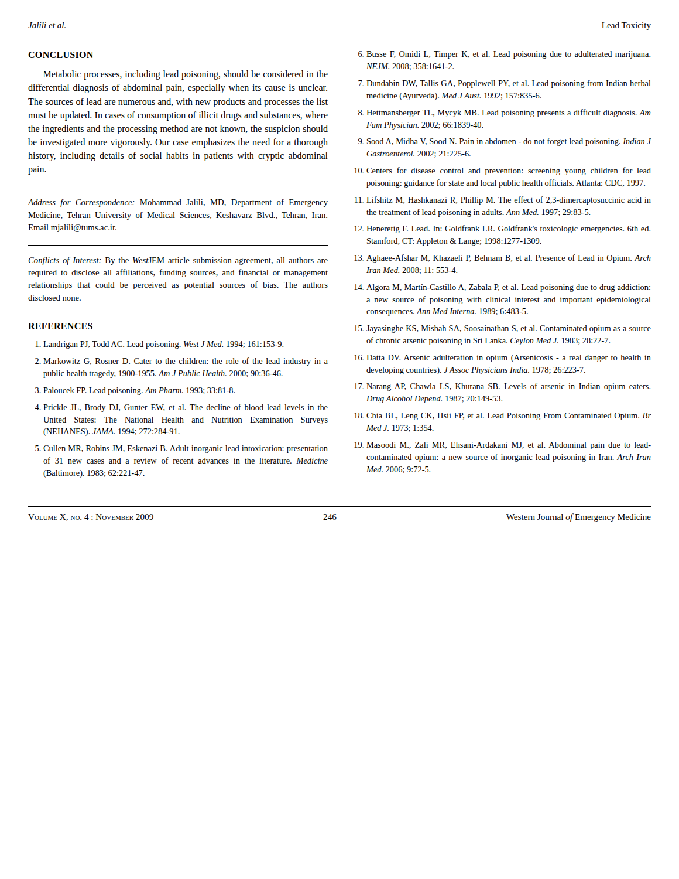Jalili et al.
Lead Toxicity
CONCLUSION
Metabolic processes, including lead poisoning, should be considered in the differential diagnosis of abdominal pain, especially when its cause is unclear. The sources of lead are numerous and, with new products and processes the list must be updated. In cases of consumption of illicit drugs and substances, where the ingredients and the processing method are not known, the suspicion should be investigated more vigorously. Our case emphasizes the need for a thorough history, including details of social habits in patients with cryptic abdominal pain.
Address for Correspondence: Mohammad Jalili, MD, Department of Emergency Medicine, Tehran University of Medical Sciences, Keshavarz Blvd., Tehran, Iran. Email mjalili@tums.ac.ir.
Conflicts of Interest: By the West JEM article submission agreement, all authors are required to disclose all affiliations, funding sources, and financial or management relationships that could be perceived as potential sources of bias. The authors disclosed none.
REFERENCES
Landrigan PJ, Todd AC. Lead poisoning. West J Med. 1994; 161:153-9.
Markowitz G, Rosner D. Cater to the children: the role of the lead industry in a public health tragedy, 1900-1955. Am J Public Health. 2000; 90:36-46.
Paloucek FP. Lead poisoning. Am Pharm. 1993; 33:81-8.
Prickle JL, Brody DJ, Gunter EW, et al. The decline of blood lead levels in the United States: The National Health and Nutrition Examination Surveys (NEHANES). JAMA. 1994; 272:284-91.
Cullen MR, Robins JM, Eskenazi B. Adult inorganic lead intoxication: presentation of 31 new cases and a review of recent advances in the literature. Medicine (Baltimore). 1983; 62:221-47.
Busse F, Omidi L, Timper K, et al. Lead poisoning due to adulterated marijuana. NEJM. 2008; 358:1641-2.
Dundabin DW, Tallis GA, Popplewell PY, et al. Lead poisoning from Indian herbal medicine (Ayurveda). Med J Aust. 1992; 157:835-6.
Hettmansberger TL, Mycyk MB. Lead poisoning presents a difficult diagnosis. Am Fam Physician. 2002; 66:1839-40.
Sood A, Midha V, Sood N. Pain in abdomen - do not forget lead poisoning. Indian J Gastroenterol. 2002; 21:225-6.
Centers for disease control and prevention: screening young children for lead poisoning: guidance for state and local public health officials. Atlanta: CDC, 1997.
Lifshitz M, Hashkanazi R, Phillip M. The effect of 2,3-dimercaptosuccinic acid in the treatment of lead poisoning in adults. Ann Med. 1997; 29:83-5.
Heneretig F. Lead. In: Goldfrank LR. Goldfrank's toxicologic emergencies. 6th ed. Stamford, CT: Appleton & Lange; 1998:1277-1309.
Aghaee-Afshar M, Khazaeli P, Behnam B, et al. Presence of Lead in Opium. Arch Iran Med. 2008; 11: 553-4.
Algora M, Martín-Castillo A, Zabala P, et al. Lead poisoning due to drug addiction: a new source of poisoning with clinical interest and important epidemiological consequences. Ann Med Interna. 1989; 6:483-5.
Jayasinghe KS, Misbah SA, Soosainathan S, et al. Contaminated opium as a source of chronic arsenic poisoning in Sri Lanka. Ceylon Med J. 1983; 28:22-7.
Datta DV. Arsenic adulteration in opium (Arsenicosis - a real danger to health in developing countries). J Assoc Physicians India. 1978; 26:223-7.
Narang AP, Chawla LS, Khurana SB. Levels of arsenic in Indian opium eaters. Drug Alcohol Depend. 1987; 20:149-53.
Chia BL, Leng CK, Hsii FP, et al. Lead Poisoning From Contaminated Opium. Br Med J. 1973; 1:354.
Masoodi M., Zali MR, Ehsani-Ardakani MJ, et al. Abdominal pain due to lead-contaminated opium: a new source of inorganic lead poisoning in Iran. Arch Iran Med. 2006; 9:72-5.
Volume X, no. 4 : November 2009
246
Western Journal of Emergency Medicine